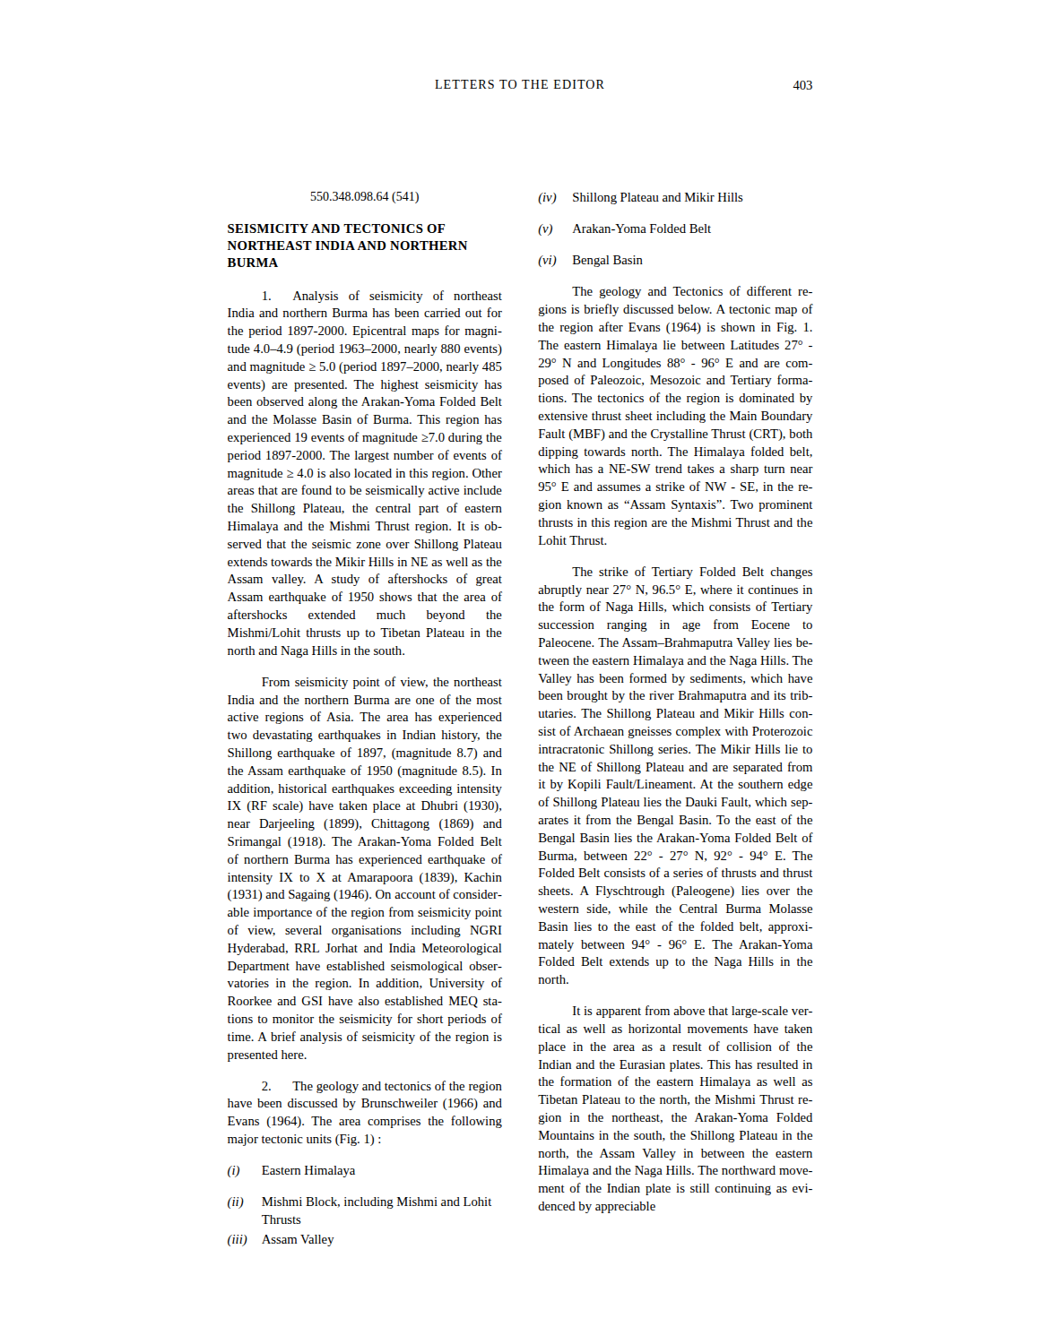LETTERS TO THE EDITOR 403
550.348.098.64 (541)
Seismicity and Tectonics of Northeast India and Northern Burma
1. Analysis of seismicity of northeast India and northern Burma has been carried out for the period 1897-2000. Epicentral maps for magnitude 4.0–4.9 (period 1963–2000, nearly 880 events) and magnitude ≥ 5.0 (period 1897–2000, nearly 485 events) are presented. The highest seismicity has been observed along the Arakan-Yoma Folded Belt and the Molasse Basin of Burma. This region has experienced 19 events of magnitude ≥7.0 during the period 1897-2000. The largest number of events of magnitude ≥ 4.0 is also located in this region. Other areas that are found to be seismically active include the Shillong Plateau, the central part of eastern Himalaya and the Mishmi Thrust region. It is observed that the seismic zone over Shillong Plateau extends towards the Mikir Hills in NE as well as the Assam valley. A study of aftershocks of great Assam earthquake of 1950 shows that the area of aftershocks extended much beyond the Mishmi/Lohit thrusts up to Tibetan Plateau in the north and Naga Hills in the south.
From seismicity point of view, the northeast India and the northern Burma are one of the most active regions of Asia. The area has experienced two devastating earthquakes in Indian history, the Shillong earthquake of 1897, (magnitude 8.7) and the Assam earthquake of 1950 (magnitude 8.5). In addition, historical earthquakes exceeding intensity IX (RF scale) have taken place at Dhubri (1930), near Darjeeling (1899), Chittagong (1869) and Srimangal (1918). The Arakan-Yoma Folded Belt of northern Burma has experienced earthquake of intensity IX to X at Amarapoora (1839), Kachin (1931) and Sagaing (1946). On account of considerable importance of the region from seismicity point of view, several organisations including NGRI Hyderabad, RRL Jorhat and India Meteorological Department have established seismological observatories in the region. In addition, University of Roorkee and GSI have also established MEQ stations to monitor the seismicity for short periods of time. A brief analysis of seismicity of the region is presented here.
2. The geology and tectonics of the region have been discussed by Brunschweiler (1966) and Evans (1964). The area comprises the following major tectonic units (Fig. 1) :
(i) Eastern Himalaya
(ii) Mishmi Block, including Mishmi and Lohit Thrusts
(iii) Assam Valley
(iv) Shillong Plateau and Mikir Hills
(v) Arakan-Yoma Folded Belt
(vi) Bengal Basin
The geology and Tectonics of different regions is briefly discussed below. A tectonic map of the region after Evans (1964) is shown in Fig. 1. The eastern Himalaya lie between Latitudes 27° - 29° N and Longitudes 88° - 96° E and are composed of Paleozoic, Mesozoic and Tertiary formations. The tectonics of the region is dominated by extensive thrust sheet including the Main Boundary Fault (MBF) and the Crystalline Thrust (CRT), both dipping towards north. The Himalaya folded belt, which has a NE-SW trend takes a sharp turn near 95° E and assumes a strike of NW - SE, in the region known as “Assam Syntaxis”. Two prominent thrusts in this region are the Mishmi Thrust and the Lohit Thrust.
The strike of Tertiary Folded Belt changes abruptly near 27° N, 96.5° E, where it continues in the form of Naga Hills, which consists of Tertiary succession ranging in age from Eocene to Paleocene. The Assam–Brahmaputra Valley lies between the eastern Himalaya and the Naga Hills. The Valley has been formed by sediments, which have been brought by the river Brahmaputra and its tributaries. The Shillong Plateau and Mikir Hills consist of Archaean gneisses complex with Proterozoic intracratonic Shillong series. The Mikir Hills lie to the NE of Shillong Plateau and are separated from it by Kopili Fault/Lineament. At the southern edge of Shillong Plateau lies the Dauki Fault, which separates it from the Bengal Basin. To the east of the Bengal Basin lies the Arakan-Yoma Folded Belt of Burma, between 22° - 27° N, 92° - 94° E. The Folded Belt consists of a series of thrusts and thrust sheets. A Flyschtrough (Paleogene) lies over the western side, while the Central Burma Molasse Basin lies to the east of the folded belt, approximately between 94° - 96° E. The Arakan-Yoma Folded Belt extends up to the Naga Hills in the north.
It is apparent from above that large-scale vertical as well as horizontal movements have taken place in the area as a result of collision of the Indian and the Eurasian plates. This has resulted in the formation of the eastern Himalaya as well as Tibetan Plateau to the north, the Mishmi Thrust region in the northeast, the Arakan-Yoma Folded Mountains in the south, the Shillong Plateau in the north, the Assam Valley in between the eastern Himalaya and the Naga Hills. The northward movement of the Indian plate is still continuing as evidenced by appreciable